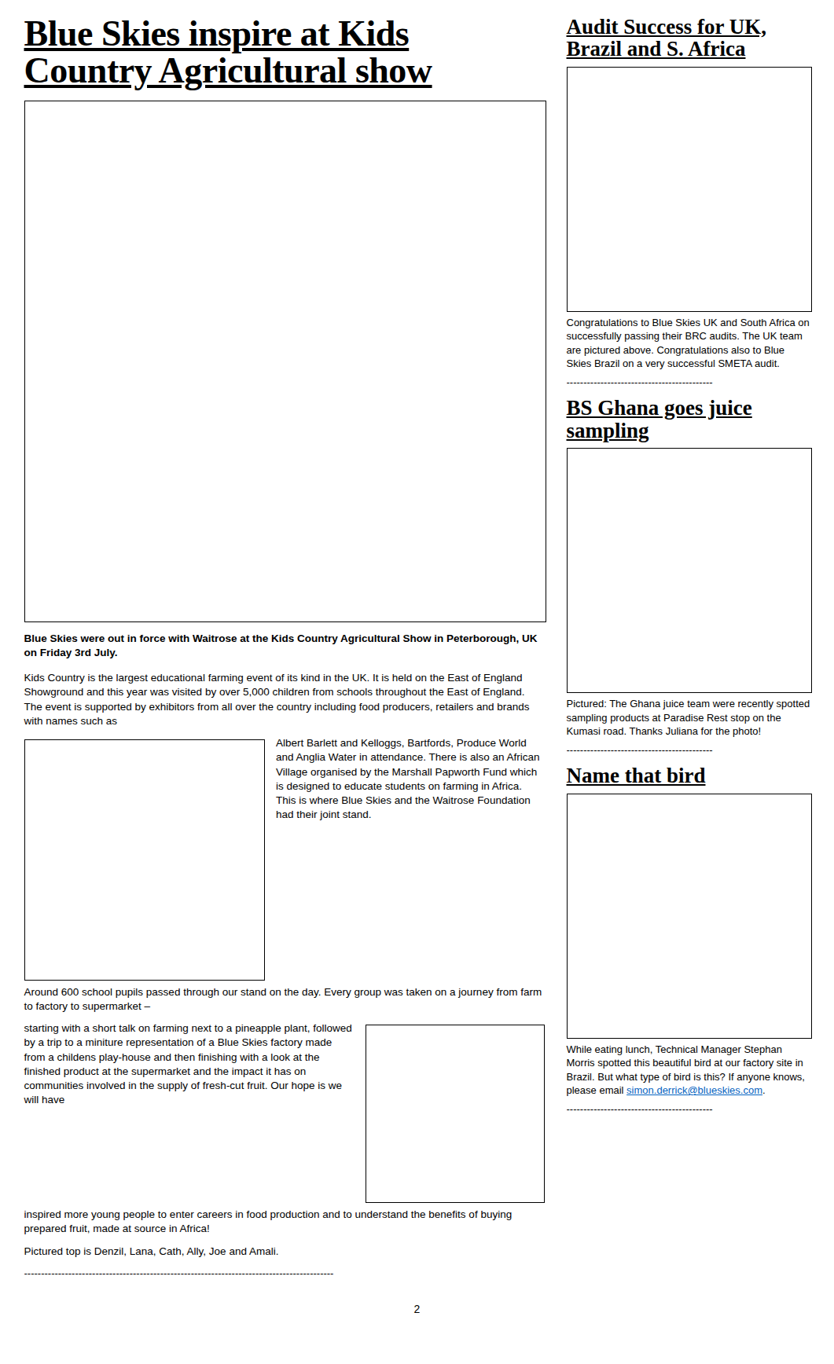Blue Skies inspire at Kids Country Agricultural show
Blue Skies were out in force with Waitrose at the Kids Country Agricultural Show in Peterborough, UK on Friday 3rd July.
Kids Country is the largest educational farming event of its kind in the UK. It is held on the East of England Showground and this year was visited by over 5,000 children from schools throughout the East of England. The event is supported by exhibitors from all over the country including food producers, retailers and brands with names such as
Albert Barlett and Kelloggs, Bartfords, Produce World and Anglia Water in attendance. There is also an African Village organised by the Marshall Papworth Fund which is designed to educate students on farming in Africa. This is where Blue Skies and the Waitrose Foundation had their joint stand.
Around 600 school pupils passed through our stand on the day. Every group was taken on a journey from farm to factory to supermarket –
starting with a short talk on farming next to a pineapple plant, followed by a trip to a miniture representation of a Blue Skies factory made from a childens play-house and then finishing with a look at the finished product at the supermarket and the impact it has on communities involved in the supply of fresh-cut fruit. Our hope is we will have
inspired more young people to enter careers in food production and to understand the benefits of buying prepared fruit, made at source in Africa!
Pictured top is Denzil, Lana, Cath, Ally, Joe and Amali.
-------------------------------------------------------------------------------------------
Audit Success for UK, Brazil and S. Africa
Congratulations to Blue Skies UK and South Africa on successfully passing their BRC audits. The UK team are pictured above. Congratulations also to Blue Skies Brazil on a very successful SMETA audit.
-------------------------------------------
BS Ghana goes juice sampling
Pictured: The Ghana juice team were recently spotted sampling products at Paradise Rest stop on the Kumasi road. Thanks Juliana for the photo!
-------------------------------------------
Name that bird
While eating lunch, Technical Manager Stephan Morris spotted this beautiful bird at our factory site in Brazil. But what type of bird is this? If anyone knows, please email simon.derrick@blueskies.com.
-------------------------------------------
2